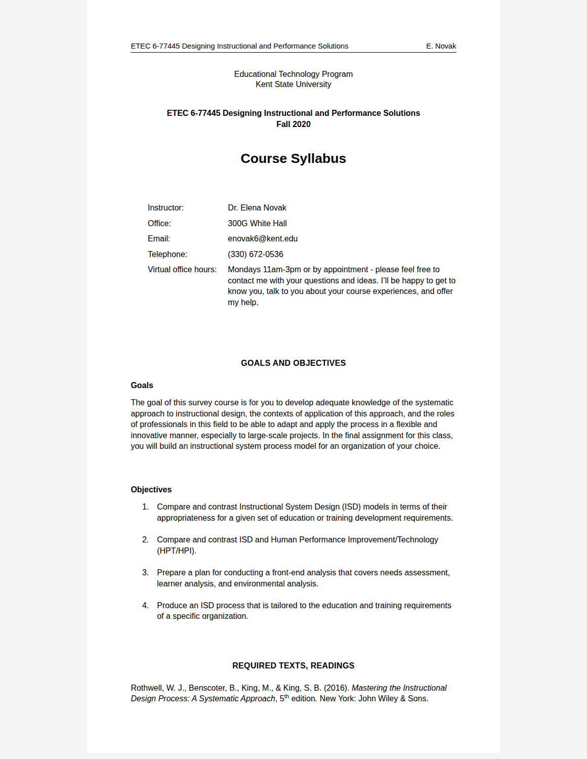ETEC 6-77445 Designing Instructional and Performance Solutions E. Novak
Educational Technology Program
Kent State University
ETEC 6-77445 Designing Instructional and Performance Solutions
Fall 2020
Course Syllabus
| Instructor: | Dr. Elena Novak |
| Office: | 300G White Hall |
| Email: | enovak6@kent.edu |
| Telephone: | (330) 672-0536 |
| Virtual office hours: | Mondays 11am-3pm or by appointment - please feel free to contact me with your questions and ideas. I’ll be happy to get to know you, talk to you about your course experiences, and offer my help. |
GOALS AND OBJECTIVES
Goals
The goal of this survey course is for you to develop adequate knowledge of the systematic approach to instructional design, the contexts of application of this approach, and the roles of professionals in this field to be able to adapt and apply the process in a flexible and innovative manner, especially to large-scale projects. In the final assignment for this class, you will build an instructional system process model for an organization of your choice.
Objectives
Compare and contrast Instructional System Design (ISD) models in terms of their appropriateness for a given set of education or training development requirements.
Compare and contrast ISD and Human Performance Improvement/Technology (HPT/HPI).
Prepare a plan for conducting a front-end analysis that covers needs assessment, learner analysis, and environmental analysis.
Produce an ISD process that is tailored to the education and training requirements of a specific organization.
REQUIRED TEXTS, READINGS
Rothwell, W. J., Benscoter, B., King, M., & King, S. B. (2016). Mastering the Instructional Design Process: A Systematic Approach, 5th edition. New York: John Wiley & Sons.